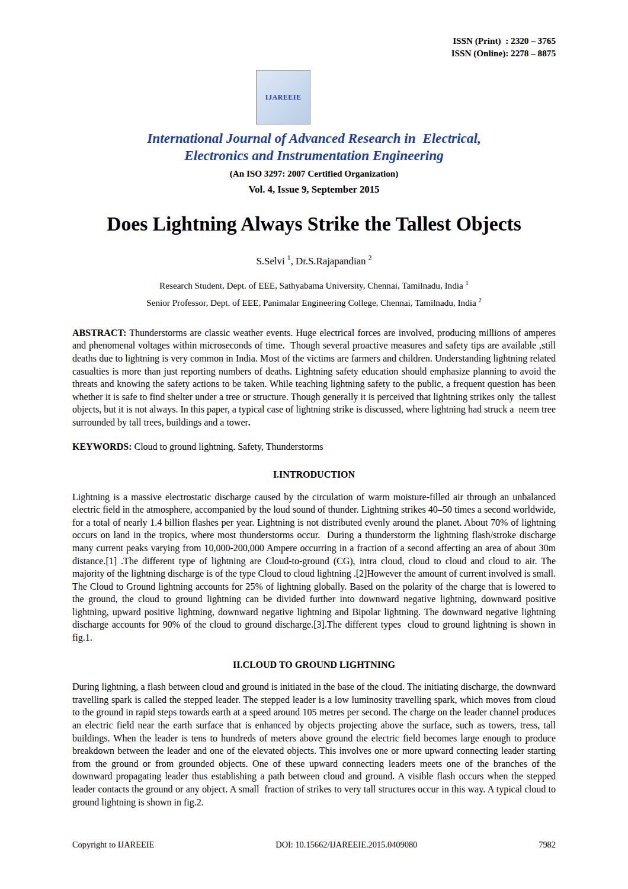ISSN (Print) : 2320 – 3765
ISSN (Online): 2278 – 8875
International Journal of Advanced Research in Electrical,
Electronics and Instrumentation Engineering
(An ISO 3297: 2007 Certified Organization)
Vol. 4, Issue 9, September 2015
Does Lightning Always Strike the Tallest Objects
S.Selvi 1, Dr.S.Rajapandian 2
Research Student, Dept. of EEE, Sathyabama University, Chennai, Tamilnadu, India 1
Senior Professor, Dept. of EEE, Panimalar Engineering College, Chennai, Tamilnadu, India 2
ABSTRACT: Thunderstorms are classic weather events. Huge electrical forces are involved, producing millions of amperes and phenomenal voltages within microseconds of time. Though several proactive measures and safety tips are available ,still deaths due to lightning is very common in India. Most of the victims are farmers and children. Understanding lightning related casualties is more than just reporting numbers of deaths. Lightning safety education should emphasize planning to avoid the threats and knowing the safety actions to be taken. While teaching lightning safety to the public, a frequent question has been whether it is safe to find shelter under a tree or structure. Though generally it is perceived that lightning strikes only the tallest objects, but it is not always. In this paper, a typical case of lightning strike is discussed, where lightning had struck a neem tree surrounded by tall trees, buildings and a tower.
KEYWORDS: Cloud to ground lightning. Safety, Thunderstorms
I.INTRODUCTION
Lightning is a massive electrostatic discharge caused by the circulation of warm moisture-filled air through an unbalanced electric field in the atmosphere, accompanied by the loud sound of thunder. Lightning strikes 40–50 times a second worldwide, for a total of nearly 1.4 billion flashes per year. Lightning is not distributed evenly around the planet. About 70% of lightning occurs on land in the tropics, where most thunderstorms occur. During a thunderstorm the lightning flash/stroke discharge many current peaks varying from 10,000-200,000 Ampere occurring in a fraction of a second affecting an area of about 30m distance.[1] .The different type of lightning are Cloud-to-ground (CG), intra cloud, cloud to cloud and cloud to air. The majority of the lightning discharge is of the type Cloud to cloud lightning .[2]However the amount of current involved is small. The Cloud to Ground lightning accounts for 25% of lightning globally. Based on the polarity of the charge that is lowered to the ground, the cloud to ground lightning can be divided further into downward negative lightning, downward positive lightning, upward positive lightning, downward negative lightning and Bipolar lightning. The downward negative lightning discharge accounts for 90% of the cloud to ground discharge.[3].The different types cloud to ground lightning is shown in fig.1.
II.CLOUD TO GROUND LIGHTNING
During lightning, a flash between cloud and ground is initiated in the base of the cloud. The initiating discharge, the downward travelling spark is called the stepped leader. The stepped leader is a low luminosity travelling spark, which moves from cloud to the ground in rapid steps towards earth at a speed around 105 metres per second. The charge on the leader channel produces an electric field near the earth surface that is enhanced by objects projecting above the surface, such as towers, tress, tall buildings. When the leader is tens to hundreds of meters above ground the electric field becomes large enough to produce breakdown between the leader and one of the elevated objects. This involves one or more upward connecting leader starting from the ground or from grounded objects. One of these upward connecting leaders meets one of the branches of the downward propagating leader thus establishing a path between cloud and ground. A visible flash occurs when the stepped leader contacts the ground or any object. A small fraction of strikes to very tall structures occur in this way. A typical cloud to ground lightning is shown in fig.2.
Copyright to IJAREEIE DOI: 10.15662/IJAREEIE.2015.0409080 7982